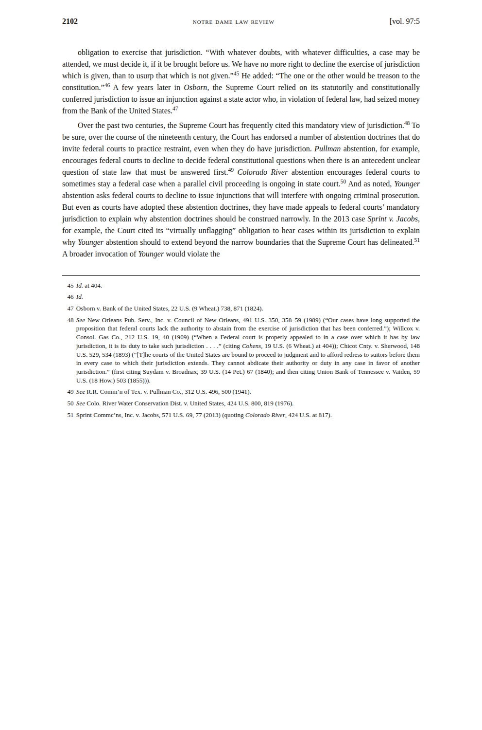2102 notre dame law review [vol. 97:5
obligation to exercise that jurisdiction. “With whatever doubts, with whatever difficulties, a case may be attended, we must decide it, if it be brought before us. We have no more right to decline the exercise of jurisdiction which is given, than to usurp that which is not given.”45 He added: “The one or the other would be treason to the constitution.”46 A few years later in Osborn, the Supreme Court relied on its statutorily and constitutionally conferred jurisdiction to issue an injunction against a state actor who, in violation of federal law, had seized money from the Bank of the United States.47
Over the past two centuries, the Supreme Court has frequently cited this mandatory view of jurisdiction.48 To be sure, over the course of the nineteenth century, the Court has endorsed a number of abstention doctrines that do invite federal courts to practice restraint, even when they do have jurisdiction. Pullman abstention, for example, encourages federal courts to decline to decide federal constitutional questions when there is an antecedent unclear question of state law that must be answered first.49 Colorado River abstention encourages federal courts to sometimes stay a federal case when a parallel civil proceeding is ongoing in state court.50 And as noted, Younger abstention asks federal courts to decline to issue injunctions that will interfere with ongoing criminal prosecution. But even as courts have adopted these abstention doctrines, they have made appeals to federal courts’ mandatory jurisdiction to explain why abstention doctrines should be construed narrowly. In the 2013 case Sprint v. Jacobs, for example, the Court cited its “virtually unflagging” obligation to hear cases within its jurisdiction to explain why Younger abstention should to extend beyond the narrow boundaries that the Supreme Court has delineated.51 A broader invocation of Younger would violate the
45 Id. at 404.
46 Id.
47 Osborn v. Bank of the United States, 22 U.S. (9 Wheat.) 738, 871 (1824).
48 See New Orleans Pub. Serv., Inc. v. Council of New Orleans, 491 U.S. 350, 358–59 (1989) (“Our cases have long supported the proposition that federal courts lack the authority to abstain from the exercise of jurisdiction that has been conferred.”); Willcox v. Consol. Gas Co., 212 U.S. 19, 40 (1909) (“When a Federal court is properly appealed to in a case over which it has by law jurisdiction, it is its duty to take such jurisdiction . . . .” (citing Cohens, 19 U.S. (6 Wheat.) at 404)); Chicot Cnty. v. Sherwood, 148 U.S. 529, 534 (1893) (“[T]he courts of the United States are bound to proceed to judgment and to afford redress to suitors before them in every case to which their jurisdiction extends. They cannot abdicate their authority or duty in any case in favor of another jurisdiction.” (first citing Suydam v. Broadnax, 39 U.S. (14 Pet.) 67 (1840); and then citing Union Bank of Tennessee v. Vaiden, 59 U.S. (18 How.) 503 (1855))).
49 See R.R. Comm’n of Tex. v. Pullman Co., 312 U.S. 496, 500 (1941).
50 See Colo. River Water Conservation Dist. v. United States, 424 U.S. 800, 819 (1976).
51 Sprint Commc’ns, Inc. v. Jacobs, 571 U.S. 69, 77 (2013) (quoting Colorado River, 424 U.S. at 817).